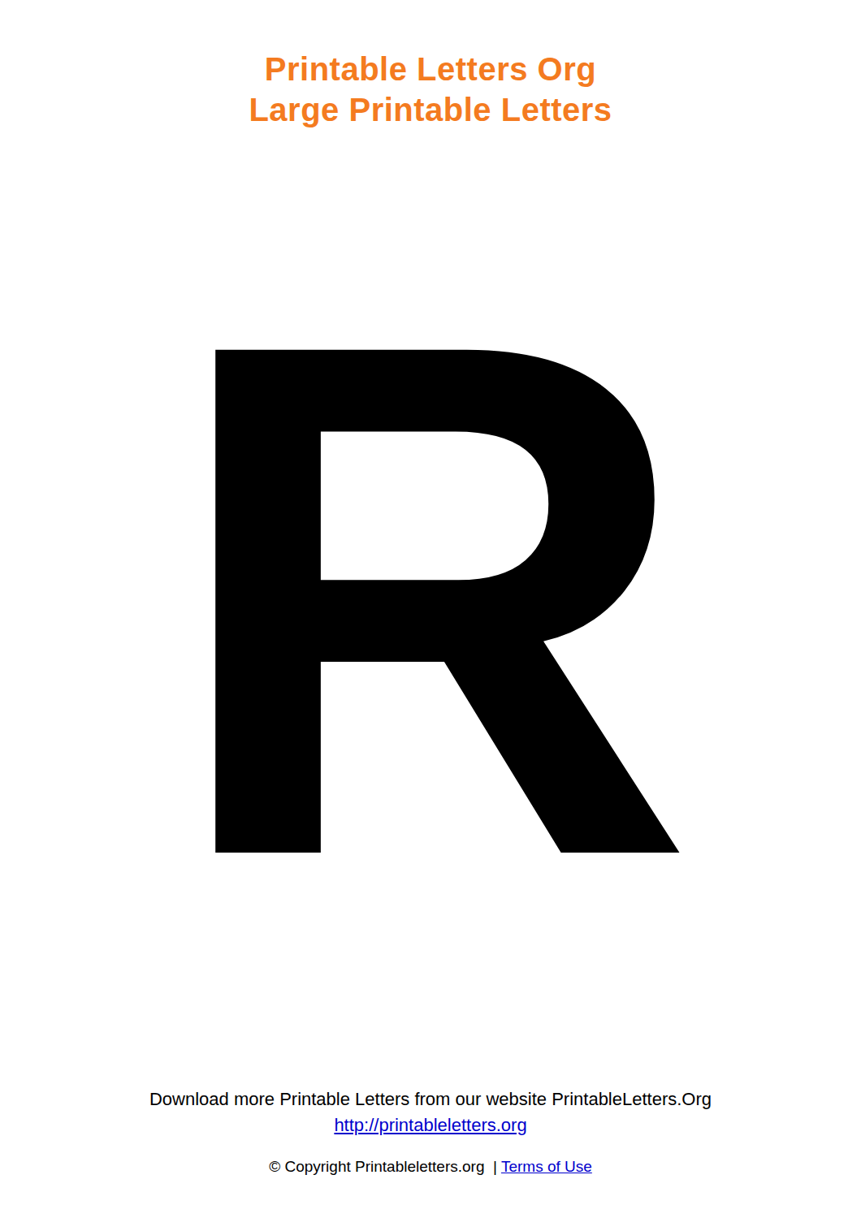Printable Letters Org
Large Printable Letters
R
Download more Printable Letters from our website PrintableLetters.Org
http://printableletters.org
© Copyright Printableletters.org | Terms of Use